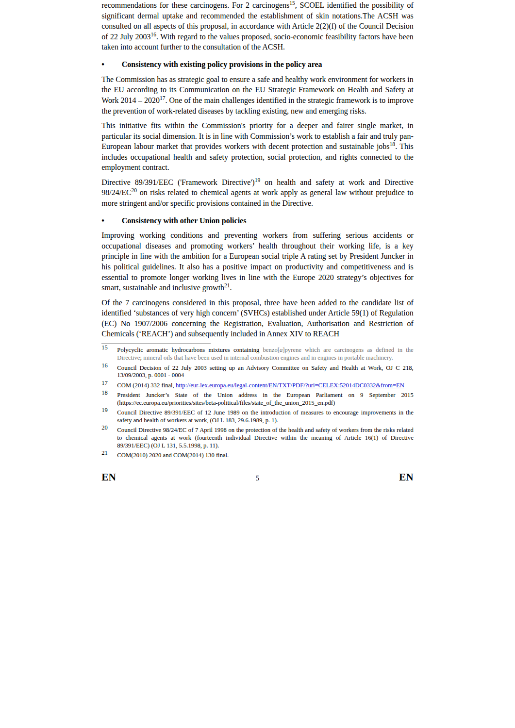recommendations for these carcinogens. For 2 carcinogens15, SCOEL identified the possibility of significant dermal uptake and recommended the establishment of skin notations.The ACSH was consulted on all aspects of this proposal, in accordance with Article 2(2)(f) of the Council Decision of 22 July 200316. With regard to the values proposed, socio-economic feasibility factors have been taken into account further to the consultation of the ACSH.
•Consistency with existing policy provisions in the policy area
The Commission has as strategic goal to ensure a safe and healthy work environment for workers in the EU according to its Communication on the EU Strategic Framework on Health and Safety at Work 2014 – 202017. One of the main challenges identified in the strategic framework is to improve the prevention of work-related diseases by tackling existing, new and emerging risks.
This initiative fits within the Commission's priority for a deeper and fairer single market, in particular its social dimension. It is in line with Commission’s work to establish a fair and truly pan-European labour market that provides workers with decent protection and sustainable jobs18. This includes occupational health and safety protection, social protection, and rights connected to the employment contract.
Directive 89/391/EEC ('Framework Directive')19 on health and safety at work and Directive 98/24/EC20 on risks related to chemical agents at work apply as general law without prejudice to more stringent and/or specific provisions contained in the Directive.
•Consistency with other Union policies
Improving working conditions and preventing workers from suffering serious accidents or occupational diseases and promoting workers’ health throughout their working life, is a key principle in line with the ambition for a European social triple A rating set by President Juncker in his political guidelines. It also has a positive impact on productivity and competitiveness and is essential to promote longer working lives in line with the Europe 2020 strategy’s objectives for smart, sustainable and inclusive growth21.
Of the 7 carcinogens considered in this proposal, three have been added to the candidate list of identified ‘substances of very high concern’ (SVHCs) established under Article 59(1) of Regulation (EC) No 1907/2006 concerning the Registration, Evaluation, Authorisation and Restriction of Chemicals (‘REACH’) and subsequently included in Annex XIV to REACH
15
Polycyclic aromatic hydrocarbons mixtures containing benzo[a]pyrene which are carcinogens as defined in the Directive; mineral oils that have been used in internal combustion engines and in engines in portable machinery.
16
Council Decision of 22 July 2003 setting up an Advisory Committee on Safety and Health at Work, OJ C 218, 13/09/2003, p. 0001 - 0004
17
COM (2014) 332 final, http://eur-lex.europa.eu/legal-content/EN/TXT/PDF/?uri=CELEX:52014DC0332&from=EN
18
President Juncker’s State of the Union address in the European Parliament on 9 September 2015 (https://ec.europa.eu/priorities/sites/beta-political/files/state_of_the_union_2015_en.pdf)
19
Council Directive 89/391/EEC of 12 June 1989 on the introduction of measures to encourage improvements in the safety and health of workers at work, (OJ L 183, 29.6.1989, p. 1).
20
Council Directive 98/24/EC of 7 April 1998 on the protection of the health and safety of workers from the risks related to chemical agents at work (fourteenth individual Directive within the meaning of Article 16(1) of Directive 89/391/EEC) (OJ L 131, 5.5.1998, p. 11).
21
COM(2010) 2020 and COM(2014) 130 final.
EN
5
EN